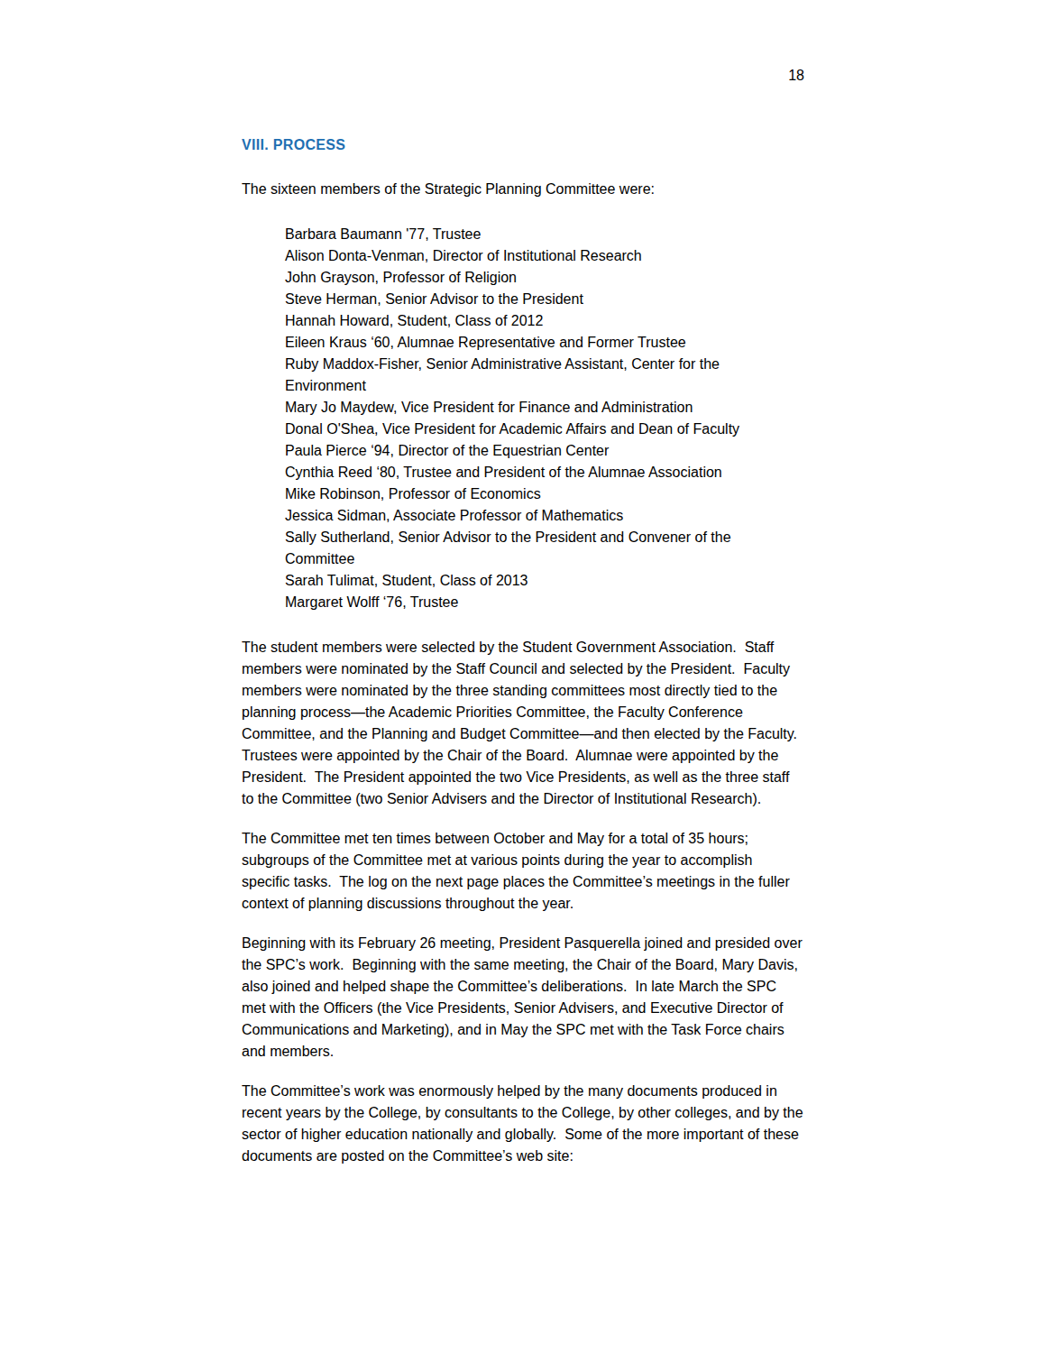18
VIII. PROCESS
The sixteen members of the Strategic Planning Committee were:
Barbara Baumann '77, Trustee
Alison Donta-Venman, Director of Institutional Research
John Grayson, Professor of Religion
Steve Herman, Senior Advisor to the President
Hannah Howard, Student, Class of 2012
Eileen Kraus ‘60, Alumnae Representative and Former Trustee
Ruby Maddox-Fisher, Senior Administrative Assistant, Center for the Environment
Mary Jo Maydew, Vice President for Finance and Administration
Donal O'Shea, Vice President for Academic Affairs and Dean of Faculty
Paula Pierce ‘94, Director of the Equestrian Center
Cynthia Reed ‘80, Trustee and President of the Alumnae Association
Mike Robinson, Professor of Economics
Jessica Sidman, Associate Professor of Mathematics
Sally Sutherland, Senior Advisor to the President and Convener of the Committee
Sarah Tulimat, Student, Class of 2013
Margaret Wolff ‘76, Trustee
The student members were selected by the Student Government Association. Staff members were nominated by the Staff Council and selected by the President. Faculty members were nominated by the three standing committees most directly tied to the planning process—the Academic Priorities Committee, the Faculty Conference Committee, and the Planning and Budget Committee—and then elected by the Faculty. Trustees were appointed by the Chair of the Board. Alumnae were appointed by the President. The President appointed the two Vice Presidents, as well as the three staff to the Committee (two Senior Advisers and the Director of Institutional Research).
The Committee met ten times between October and May for a total of 35 hours; subgroups of the Committee met at various points during the year to accomplish specific tasks. The log on the next page places the Committee’s meetings in the fuller context of planning discussions throughout the year.
Beginning with its February 26 meeting, President Pasquerella joined and presided over the SPC’s work. Beginning with the same meeting, the Chair of the Board, Mary Davis, also joined and helped shape the Committee’s deliberations. In late March the SPC met with the Officers (the Vice Presidents, Senior Advisers, and Executive Director of Communications and Marketing), and in May the SPC met with the Task Force chairs and members.
The Committee’s work was enormously helped by the many documents produced in recent years by the College, by consultants to the College, by other colleges, and by the sector of higher education nationally and globally. Some of the more important of these documents are posted on the Committee’s web site: